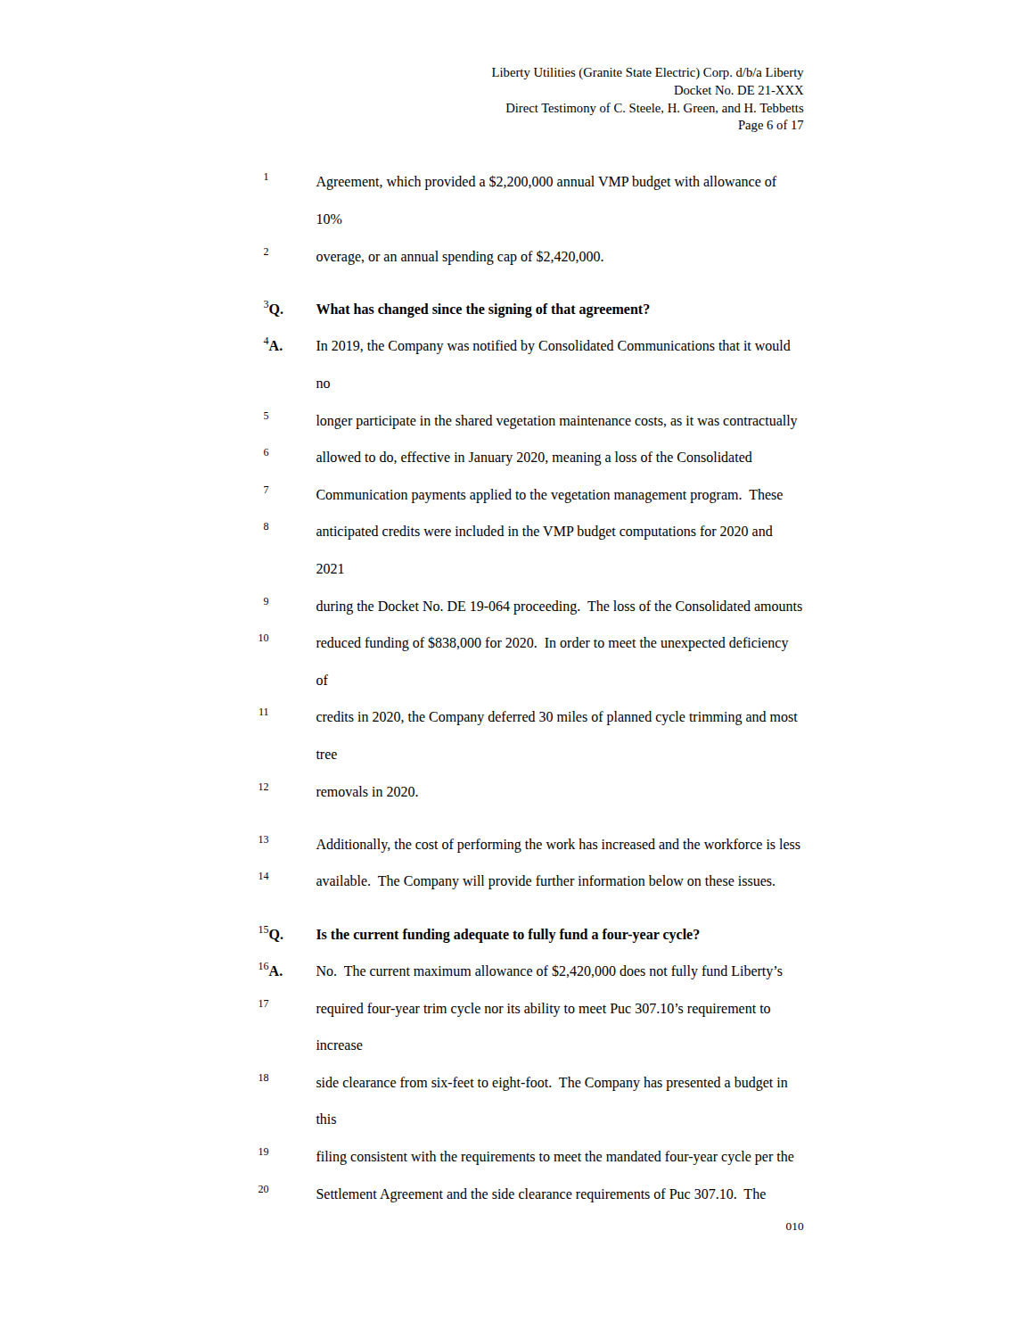Liberty Utilities (Granite State Electric) Corp. d/b/a Liberty
Docket No. DE 21-XXX
Direct Testimony of C. Steele, H. Green, and H. Tebbetts
Page 6 of 17
| 1 | | Agreement, which provided a $2,200,000 annual VMP budget with allowance of 10% |
| 2 | | overage, or an annual spending cap of $2,420,000. |
| 3 | Q. | What has changed since the signing of that agreement? |
| 4 | A. | In 2019, the Company was notified by Consolidated Communications that it would no |
| 5 | | longer participate in the shared vegetation maintenance costs, as it was contractually |
| 6 | | allowed to do, effective in January 2020, meaning a loss of the Consolidated |
| 7 | | Communication payments applied to the vegetation management program. These |
| 8 | | anticipated credits were included in the VMP budget computations for 2020 and 2021 |
| 9 | | during the Docket No. DE 19-064 proceeding. The loss of the Consolidated amounts |
| 10 | | reduced funding of $838,000 for 2020. In order to meet the unexpected deficiency of |
| 11 | | credits in 2020, the Company deferred 30 miles of planned cycle trimming and most tree |
| 12 | | removals in 2020. |
| 13 | | Additionally, the cost of performing the work has increased and the workforce is less |
| 14 | | available. The Company will provide further information below on these issues. |
| 15 | Q. | Is the current funding adequate to fully fund a four-year cycle? |
| 16 | A. | No. The current maximum allowance of $2,420,000 does not fully fund Liberty’s |
| 17 | | required four-year trim cycle nor its ability to meet Puc 307.10’s requirement to increase |
| 18 | | side clearance from six-feet to eight-foot. The Company has presented a budget in this |
| 19 | | filing consistent with the requirements to meet the mandated four-year cycle per the |
| 20 | | Settlement Agreement and the side clearance requirements of Puc 307.10. The |
010